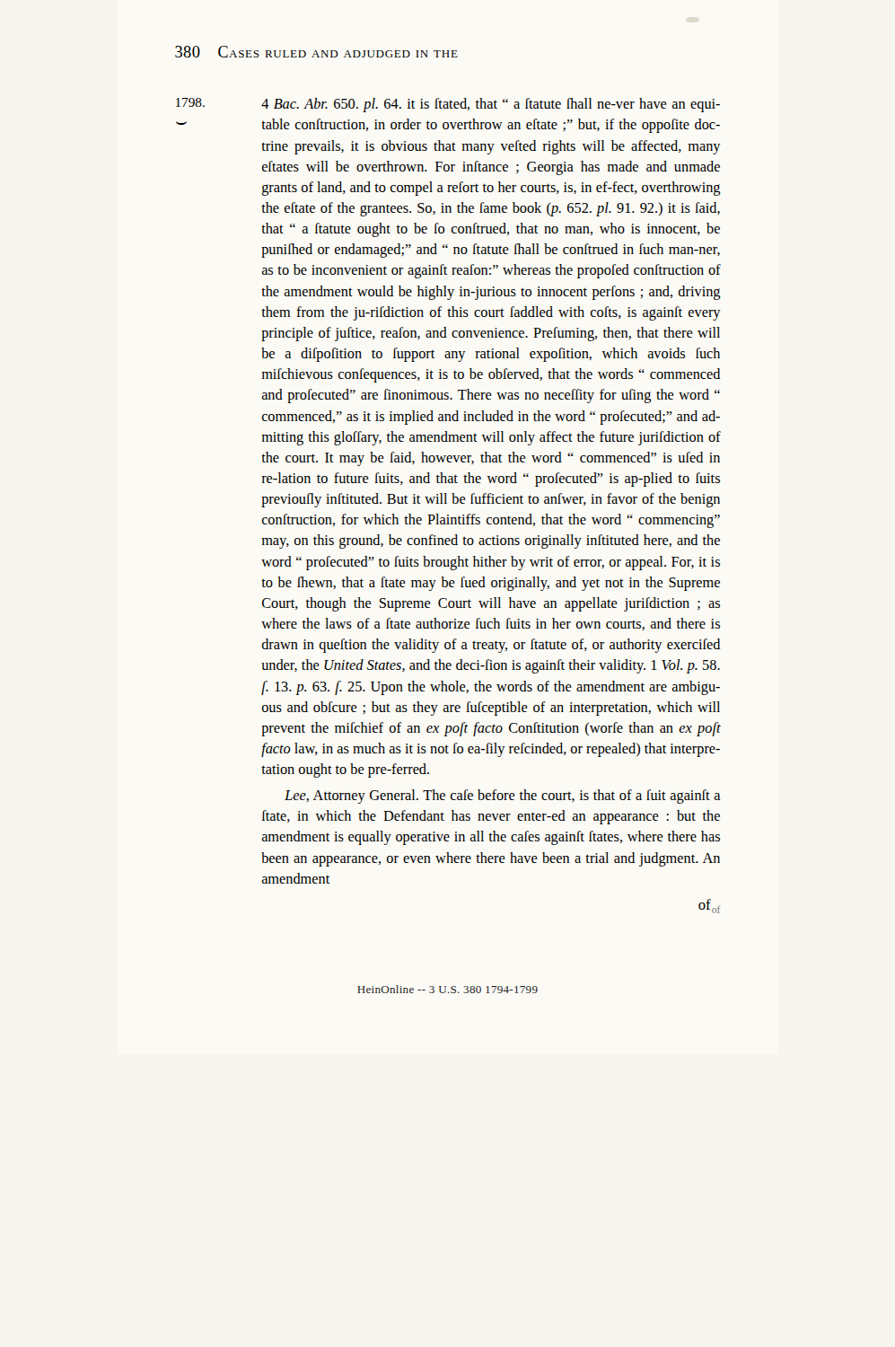380 Cases ruled and adjudged in the
1798. ⌣
4 Bac. Abr. 650. pl. 64. it is ſtated, that “ a ſtatute ſhall ne‑ver have an equitable conſtruction, in order to overthrow an eſtate ;” but, if the oppoſite doctrine prevails, it is obvious that many veſted rights will be affected, many eſtates will be overthrown. For inſtance ; Georgia has made and unmade grants of land, and to compel a reſort to her courts, is, in ef‑fect, overthrowing the eſtate of the grantees. So, in the ſame book (p. 652. pl. 91. 92.) it is ſaid, that “ a ſtatute ought to be ſo conſtrued, that no man, who is innocent, be puniſhed or endamaged;” and “ no ſtatute ſhall be conſtrued in ſuch man‑ner, as to be inconvenient or againſt reaſon:” whereas the propoſed conſtruction of the amendment would be highly in‑jurious to innocent perſons ; and, driving them from the ju‑riſdiction of this court ſaddled with coſts, is againſt every principle of juſtice, reaſon, and convenience. Preſuming, then, that there will be a diſpoſition to ſupport any rational expoſition, which avoids ſuch miſchievous conſequences, it is to be obſerved, that the words “ commenced and proſecuted” are ſinonimous. There was no neceſſity for uſing the word “ commenced,” as it is implied and included in the word “ proſecuted;” and admitting this gloſſary, the amendment will only affect the future juriſdiction of the court. It may be ſaid, however, that the word “ commenced” is uſed in re‑lation to future ſuits, and that the word “ proſecuted” is ap‑plied to ſuits previouſly inſtituted. But it will be ſufficient to anſwer, in favor of the benign conſtruction, for which the Plaintiffs contend, that the word “ commencing” may, on this ground, be confined to actions originally inſtituted here, and the word “ proſecuted” to ſuits brought hither by writ of error, or appeal. For, it is to be ſhewn, that a ſtate may be ſued originally, and yet not in the Supreme Court, though the Supreme Court will have an appellate juriſdiction ; as where the laws of a ſtate authorize ſuch ſuits in her own courts, and there is drawn in queſtion the validity of a treaty, or ſtatute of, or authority exerciſed under, the United States, and the deci‑ſion is againſt their validity. 1 Vol. p. 58. ſ. 13. p. 63. ſ. 25. Upon the whole, the words of the amendment are ambiguous and obſcure ; but as they are ſuſceptible of an interpretation, which will prevent the miſchief of an ex poſt facto Conſtitution (worſe than an ex poſt facto law, in as much as it is not ſo ea‑ſily reſcinded, or repealed) that interpretation ought to be pre‑ferred.
Lee, Attorney General. The caſe before the court, is that of a ſuit againſt a ſtate, in which the Defendant has never enter‑ed an appearance : but the amendment is equally operative in all the caſes againſt ſtates, where there has been an appearance, or even where there have been a trial and judgment. An amendment
ofof
HeinOnline -- 3 U.S. 380 1794-1799